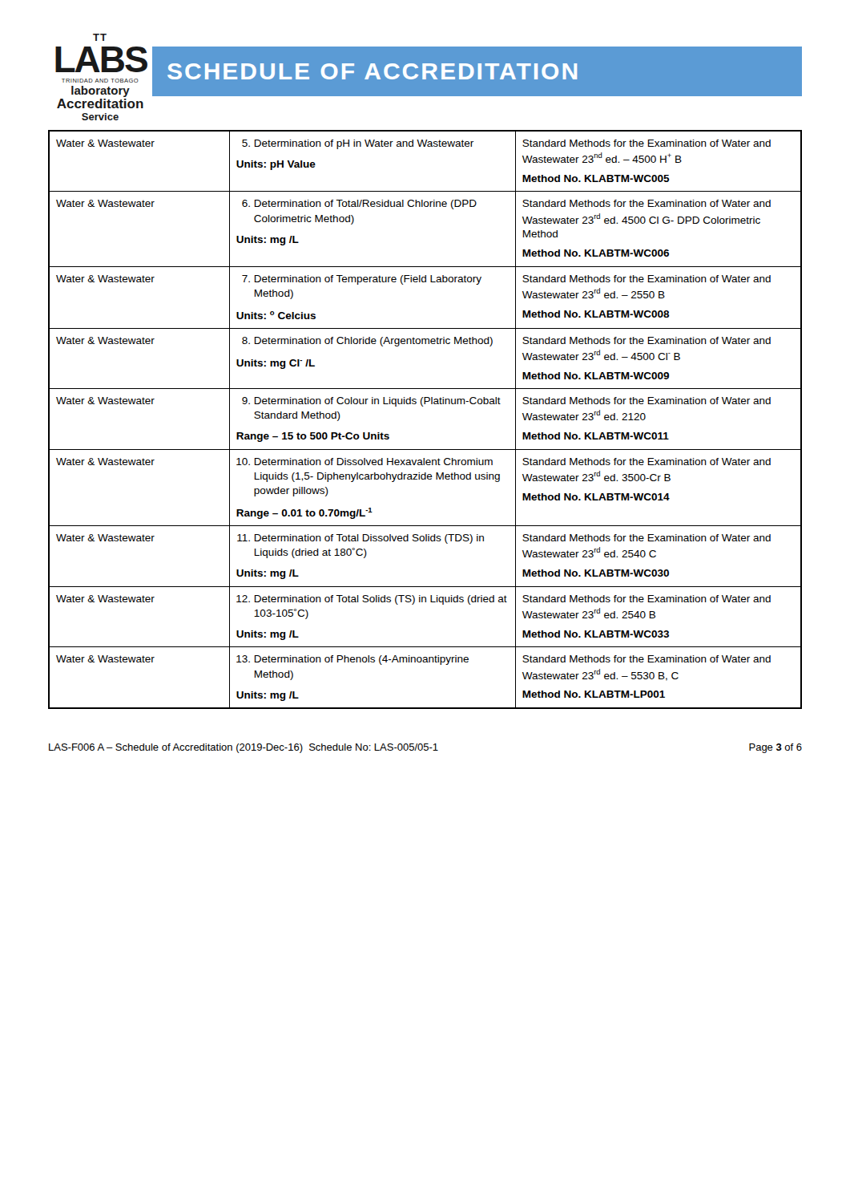TT
LABS
TRINIDAD AND TOBAGO
laboratory
Accreditation
Service
SCHEDULE OF ACCREDITATION
| Water & Wastewater | Determination of pH in Water and Wastewater Units: pH Value | Standard Methods for the Examination of Water and Wastewater 23 nd ed. – 4500 H + B Method No. KLABTM-WC005 |
| Water & Wastewater | Determination of Total/Residual Chlorine (DPD Colorimetric Method) Units: mg /L | Standard Methods for the Examination of Water and Wastewater 23 rd ed. 4500 Cl G- DPD Colorimetric Method Method No. KLABTM-WC006 |
| Water & Wastewater | Determination of Temperature (Field Laboratory Method) Units: o Celcius | Standard Methods for the Examination of Water and Wastewater 23 rd ed. – 2550 B Method No. KLABTM-WC008 |
| Water & Wastewater | Determination of Chloride (Argentometric Method) Units: mg Cl - /L | Standard Methods for the Examination of Water and Wastewater 23 rd ed. – 4500 Cl - B Method No. KLABTM-WC009 |
| Water & Wastewater | Determination of Colour in Liquids (Platinum-Cobalt Standard Method) Range – 15 to 500 Pt-Co Units | Standard Methods for the Examination of Water and Wastewater 23 rd ed. 2120 Method No. KLABTM-WC011 |
| Water & Wastewater | Determination of Dissolved Hexavalent Chromium Liquids (1,5- Diphenylcarbohydrazide Method using powder pillows) Range – 0.01 to 0.70mg/L -1 | Standard Methods for the Examination of Water and Wastewater 23 rd ed. 3500-Cr B Method No. KLABTM-WC014 |
| Water & Wastewater | Determination of Total Dissolved Solids (TDS) in Liquids (dried at 180˚C) Units: mg /L | Standard Methods for the Examination of Water and Wastewater 23 rd ed. 2540 C Method No. KLABTM-WC030 |
| Water & Wastewater | Determination of Total Solids (TS) in Liquids (dried at 103-105˚C) Units: mg /L | Standard Methods for the Examination of Water and Wastewater 23 rd ed. 2540 B Method No. KLABTM-WC033 |
| Water & Wastewater | Determination of Phenols (4-Aminoantipyrine Method) Units: mg /L | Standard Methods for the Examination of Water and Wastewater 23 rd ed. – 5530 B, C Method No. KLABTM-LP001 |
LAS-F006 A – Schedule of Accreditation (2019-Dec-16) Schedule No: LAS-005/05-1
Page 3 of 6